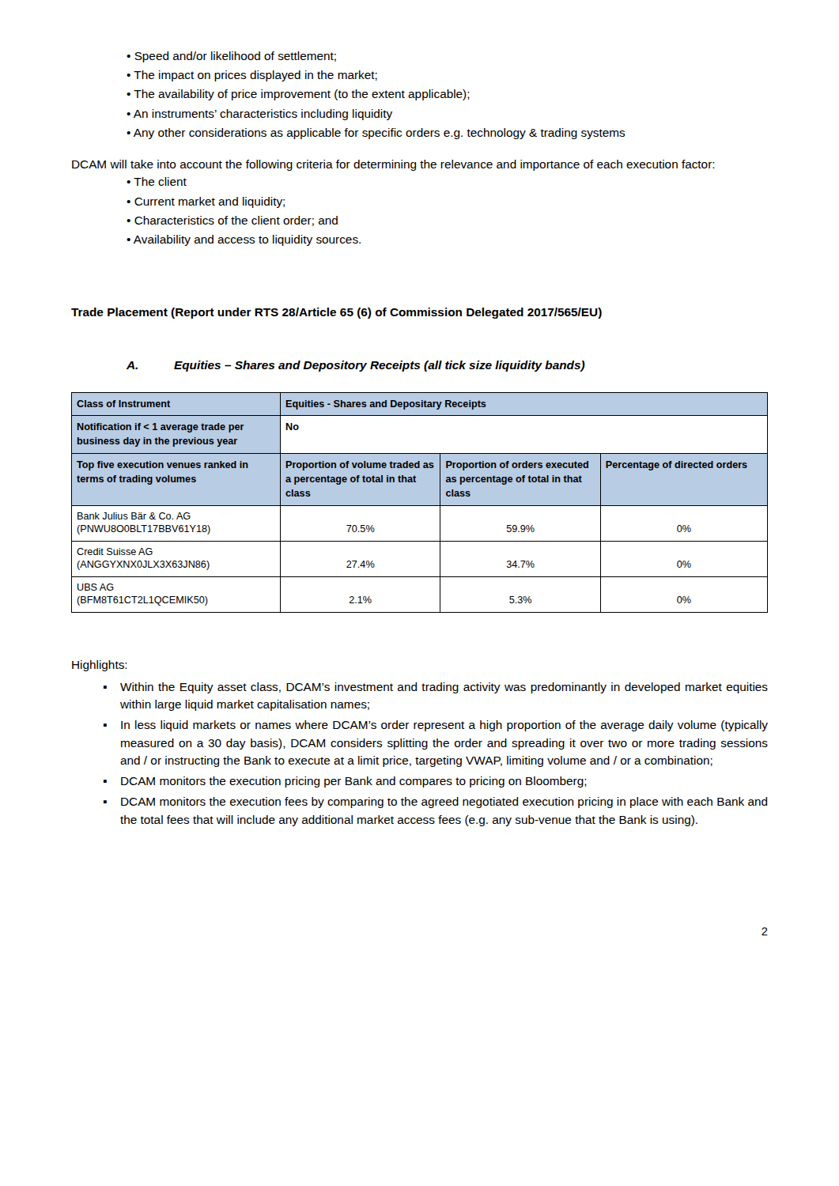• Speed and/or likelihood of settlement;
• The impact on prices displayed in the market;
• The availability of price improvement (to the extent applicable);
• An instruments’ characteristics including liquidity
• Any other considerations as applicable for specific orders e.g. technology & trading systems
DCAM will take into account the following criteria for determining the relevance and importance of each execution factor:
• The client
• Current market and liquidity;
• Characteristics of the client order; and
• Availability and access to liquidity sources.
Trade Placement (Report under RTS 28/Article 65 (6) of Commission Delegated 2017/565/EU)
A. Equities – Shares and Depository Receipts (all tick size liquidity bands)
| Class of Instrument | Equities - Shares and Depositary Receipts |
| --- | --- |
| Notification if < 1 average trade per business day in the previous year | No |
| Top five execution venues ranked in terms of trading volumes | Proportion of volume traded as a percentage of total in that class | Proportion of orders executed as percentage of total in that class | Percentage of directed orders |
| Bank Julius Bär & Co. AG (PNWU8O0BLT17BBV61Y18) | 70.5% | 59.9% | 0% |
| Credit Suisse AG (ANGGYXNX0JLX3X63JN86) | 27.4% | 34.7% | 0% |
| UBS AG (BFM8T61CT2L1QCEMIK50) | 2.1% | 5.3% | 0% |
Highlights:
Within the Equity asset class, DCAM’s investment and trading activity was predominantly in developed market equities within large liquid market capitalisation names;
In less liquid markets or names where DCAM’s order represent a high proportion of the average daily volume (typically measured on a 30 day basis), DCAM considers splitting the order and spreading it over two or more trading sessions and / or instructing the Bank to execute at a limit price, targeting VWAP, limiting volume and / or a combination;
DCAM monitors the execution pricing per Bank and compares to pricing on Bloomberg;
DCAM monitors the execution fees by comparing to the agreed negotiated execution pricing in place with each Bank and the total fees that will include any additional market access fees (e.g. any sub-venue that the Bank is using).
2